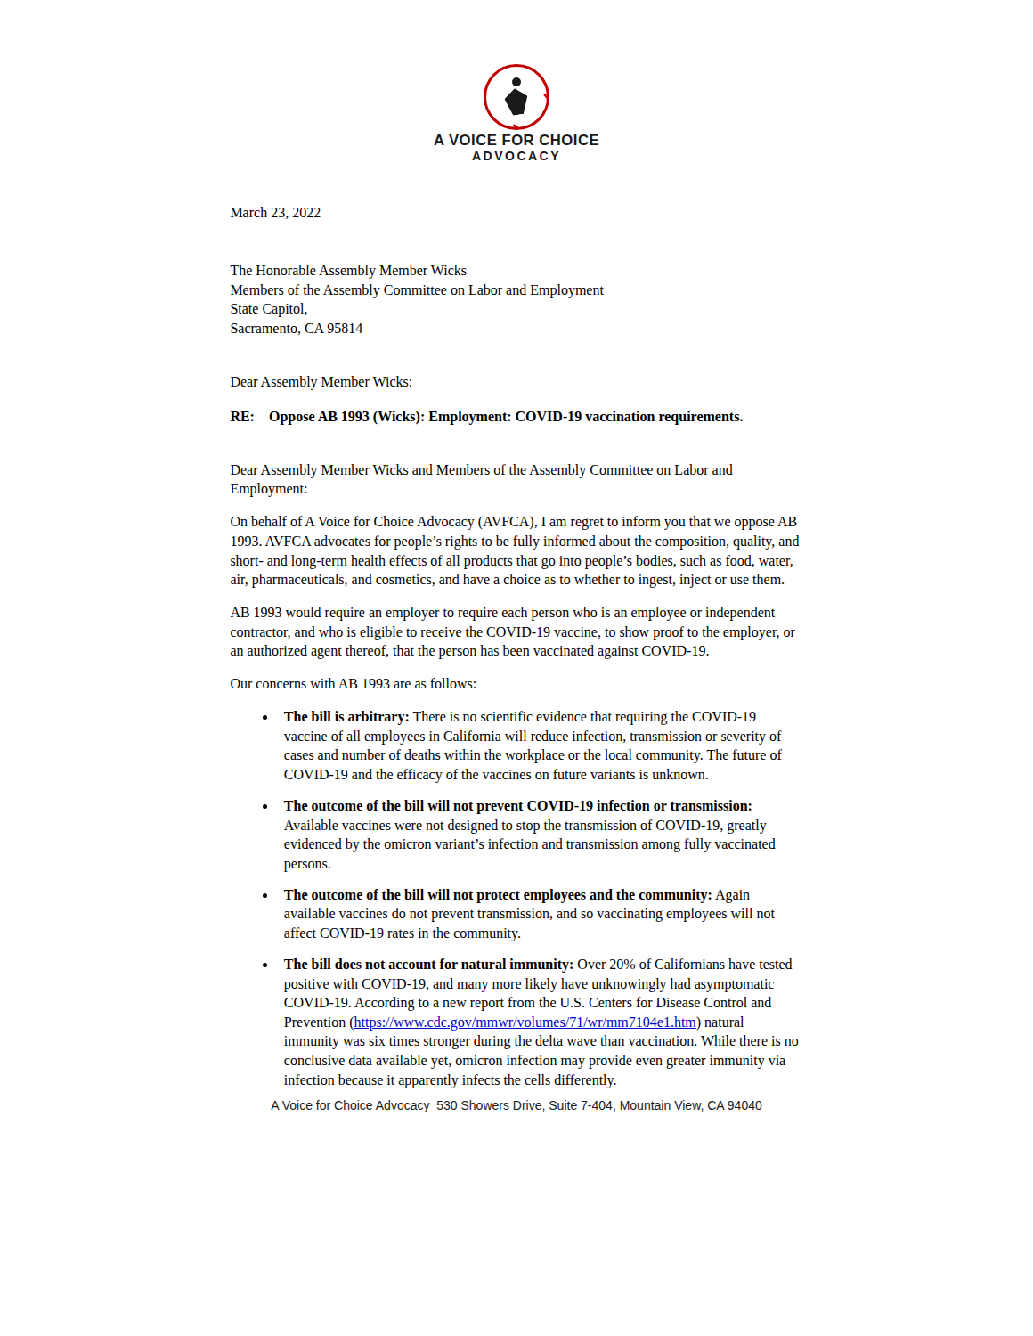A VOICE FOR CHOICE
ADVOCACY
March 23, 2022
The Honorable Assembly Member Wicks
Members of the Assembly Committee on Labor and Employment
State Capitol,
Sacramento, CA 95814
Dear Assembly Member Wicks:
RE: Oppose AB 1993 (Wicks): Employment: COVID-19 vaccination requirements.
Dear Assembly Member Wicks and Members of the Assembly Committee on Labor and Employment:
On behalf of A Voice for Choice Advocacy (AVFCA), I am regret to inform you that we oppose AB 1993. AVFCA advocates for people’s rights to be fully informed about the composition, quality, and short- and long-term health effects of all products that go into people’s bodies, such as food, water, air, pharmaceuticals, and cosmetics, and have a choice as to whether to ingest, inject or use them.
AB 1993 would require an employer to require each person who is an employee or independent contractor, and who is eligible to receive the COVID-19 vaccine, to show proof to the employer, or an authorized agent thereof, that the person has been vaccinated against COVID-19.
Our concerns with AB 1993 are as follows:
The bill is arbitrary: There is no scientific evidence that requiring the COVID-19 vaccine of all employees in California will reduce infection, transmission or severity of cases and number of deaths within the workplace or the local community. The future of COVID-19 and the efficacy of the vaccines on future variants is unknown.
The outcome of the bill will not prevent COVID-19 infection or transmission: Available vaccines were not designed to stop the transmission of COVID-19, greatly evidenced by the omicron variant’s infection and transmission among fully vaccinated persons.
The outcome of the bill will not protect employees and the community: Again available vaccines do not prevent transmission, and so vaccinating employees will not affect COVID-19 rates in the community.
The bill does not account for natural immunity: Over 20% of Californians have tested positive with COVID-19, and many more likely have unknowingly had asymptomatic COVID-19. According to a new report from the U.S. Centers for Disease Control and Prevention (https://www.cdc.gov/mmwr/volumes/71/wr/mm7104e1.htm) natural immunity was six times stronger during the delta wave than vaccination. While there is no conclusive data available yet, omicron infection may provide even greater immunity via infection because it apparently infects the cells differently.
A Voice for Choice Advocacy 530 Showers Drive, Suite 7-404, Mountain View, CA 94040